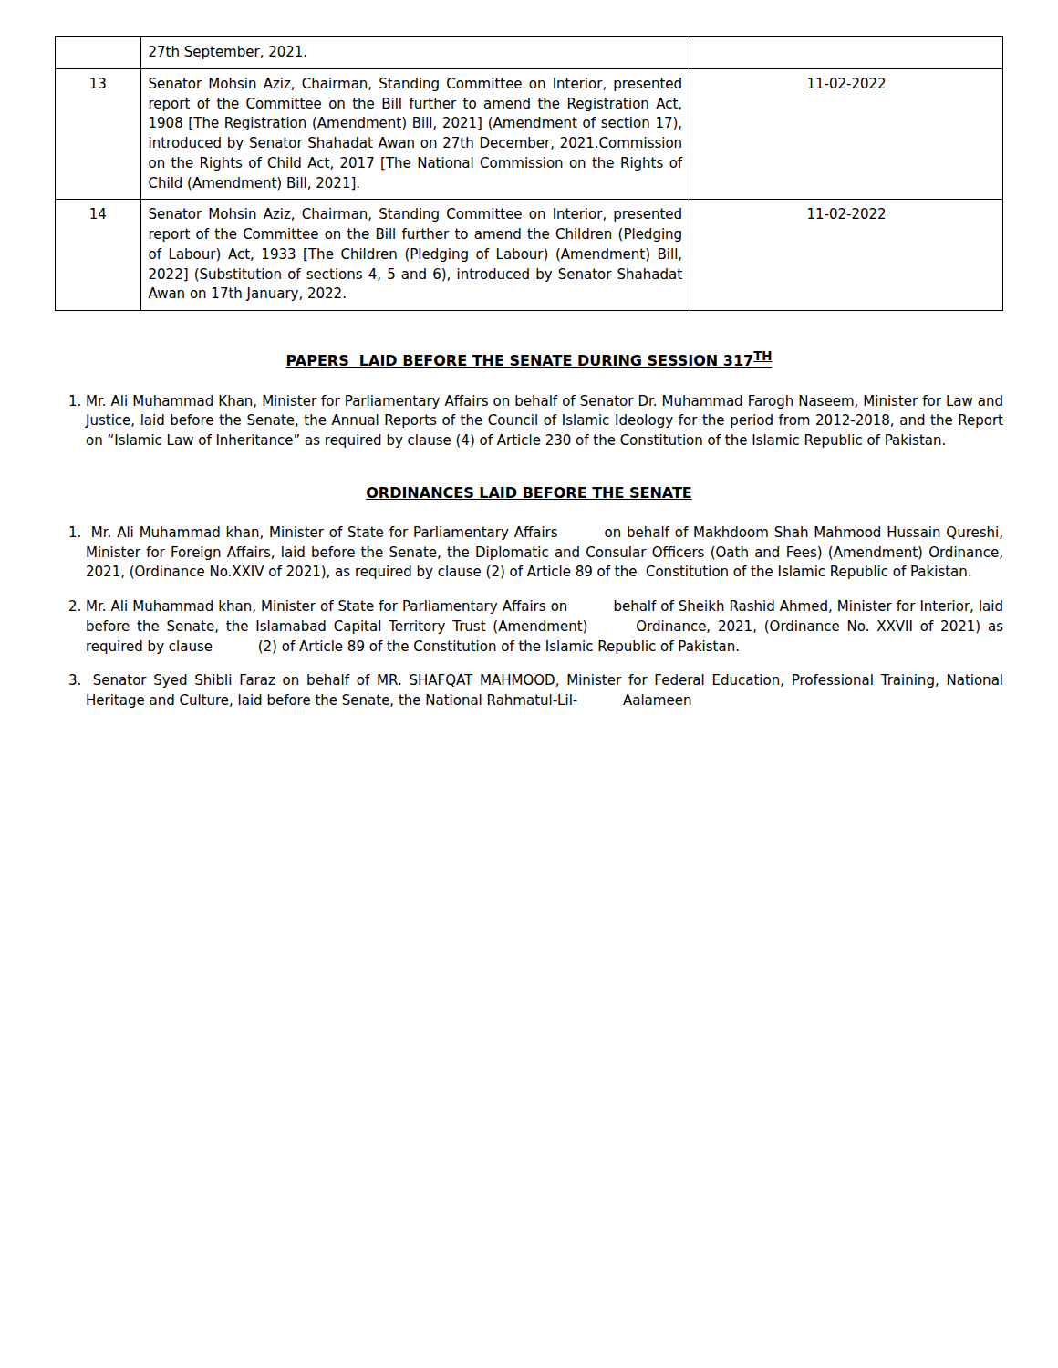| | 27th September, 2021. | |
| 13 | Senator Mohsin Aziz, Chairman, Standing Committee on Interior, presented report of the Committee on the Bill further to amend the Registration Act, 1908 [The Registration (Amendment) Bill, 2021] (Amendment of section 17), introduced by Senator Shahadat Awan on 27th December, 2021.Commission on the Rights of Child Act, 2017 [The National Commission on the Rights of Child (Amendment) Bill, 2021]. | 11-02-2022 |
| 14 | Senator Mohsin Aziz, Chairman, Standing Committee on Interior, presented report of the Committee on the Bill further to amend the Children (Pledging of Labour) Act, 1933 [The Children (Pledging of Labour) (Amendment) Bill, 2022] (Substitution of sections 4, 5 and 6), introduced by Senator Shahadat Awan on 17th January, 2022. | 11-02-2022 |
PAPERS LAID BEFORE THE SENATE DURING SESSION 317TH
Mr. Ali Muhammad Khan, Minister for Parliamentary Affairs on behalf of Senator Dr. Muhammad Farogh Naseem, Minister for Law and Justice, laid before the Senate, the Annual Reports of the Council of Islamic Ideology for the period from 2012-2018, and the Report on “Islamic Law of Inheritance” as required by clause (4) of Article 230 of the Constitution of the Islamic Republic of Pakistan.
ORDINANCES LAID BEFORE THE SENATE
Mr. Ali Muhammad khan, Minister of State for Parliamentary Affairs on behalf of Makhdoom Shah Mahmood Hussain Qureshi, Minister for Foreign Affairs, laid before the Senate, the Diplomatic and Consular Officers (Oath and Fees) (Amendment) Ordinance, 2021, (Ordinance No.XXIV of 2021), as required by clause (2) of Article 89 of the Constitution of the Islamic Republic of Pakistan.
Mr. Ali Muhammad khan, Minister of State for Parliamentary Affairs on behalf of Sheikh Rashid Ahmed, Minister for Interior, laid before the Senate, the Islamabad Capital Territory Trust (Amendment) Ordinance, 2021, (Ordinance No. XXVII of 2021) as required by clause (2) of Article 89 of the Constitution of the Islamic Republic of Pakistan.
Senator Syed Shibli Faraz on behalf of MR. SHAFQAT MAHMOOD, Minister for Federal Education, Professional Training, National Heritage and Culture, laid before the Senate, the National Rahmatul-Lil- Aalameen